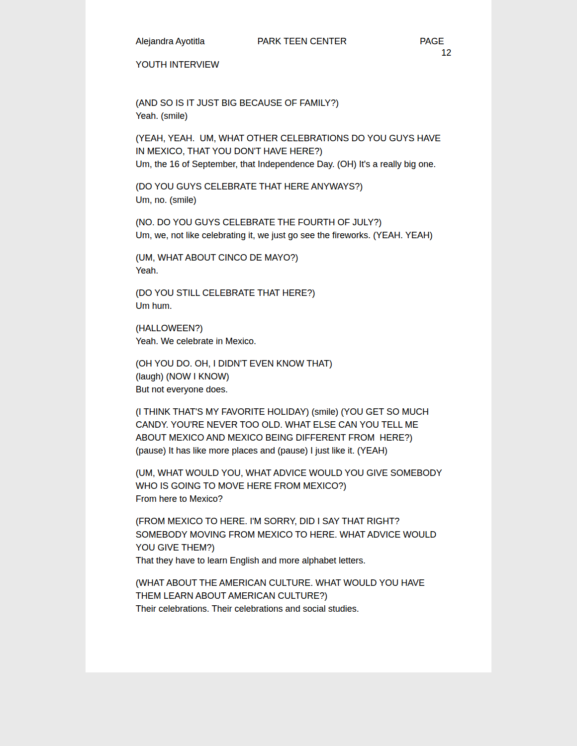Alejandra Ayotitla
PARK TEEN CENTER
PAGE 12
YOUTH INTERVIEW
(AND SO IS IT JUST BIG BECAUSE OF FAMILY?)
Yeah. (smile)
(YEAH, YEAH. UM, WHAT OTHER CELEBRATIONS DO YOU GUYS HAVE IN MEXICO, THAT YOU DON'T HAVE HERE?)
Um, the 16 of September, that Independence Day. (OH) It's a really big one.
(DO YOU GUYS CELEBRATE THAT HERE ANYWAYS?)
Um, no. (smile)
(NO. DO YOU GUYS CELEBRATE THE FOURTH OF JULY?)
Um, we, not like celebrating it, we just go see the fireworks. (YEAH. YEAH)
(UM, WHAT ABOUT CINCO DE MAYO?)
Yeah.
(DO YOU STILL CELEBRATE THAT HERE?)
Um hum.
(HALLOWEEN?)
Yeah. We celebrate in Mexico.
(OH YOU DO. OH, I DIDN'T EVEN KNOW THAT)
(laugh) (NOW I KNOW)
But not everyone does.
(I THINK THAT'S MY FAVORITE HOLIDAY) (smile) (YOU GET SO MUCH CANDY. YOU'RE NEVER TOO OLD. WHAT ELSE CAN YOU TELL ME ABOUT MEXICO AND MEXICO BEING DIFFERENT FROM HERE?)
(pause) It has like more places and (pause) I just like it. (YEAH)
(UM, WHAT WOULD YOU, WHAT ADVICE WOULD YOU GIVE SOMEBODY WHO IS GOING TO MOVE HERE FROM MEXICO?)
From here to Mexico?
(FROM MEXICO TO HERE. I'M SORRY, DID I SAY THAT RIGHT? SOMEBODY MOVING FROM MEXICO TO HERE. WHAT ADVICE WOULD YOU GIVE THEM?)
That they have to learn English and more alphabet letters.
(WHAT ABOUT THE AMERICAN CULTURE. WHAT WOULD YOU HAVE THEM LEARN ABOUT AMERICAN CULTURE?)
Their celebrations. Their celebrations and social studies.